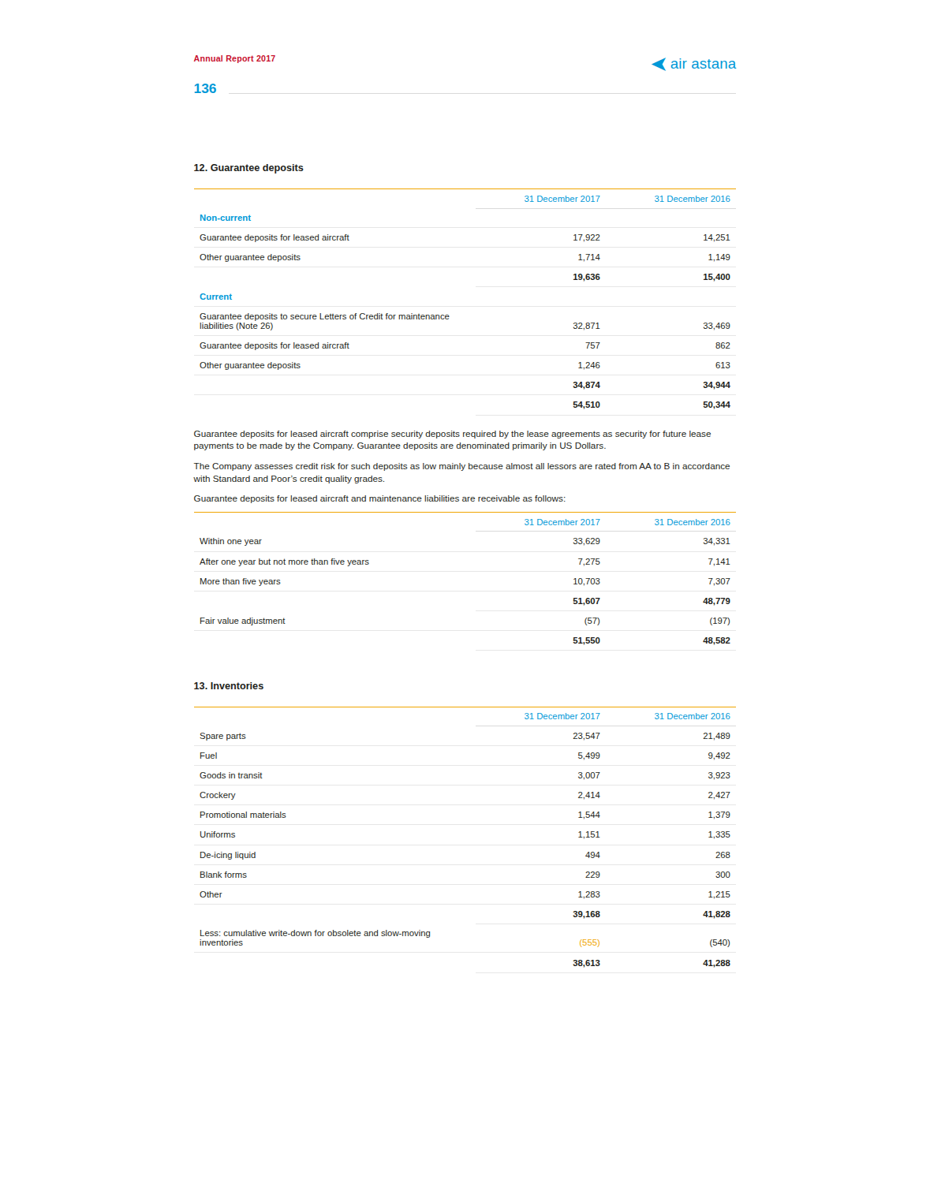Annual Report 2017
➤ air astana
136
12. Guarantee deposits
| | 31 December 2017 | 31 December 2016 |
| --- | --- | --- |
| Non-current | | |
| Guarantee deposits for leased aircraft | 17,922 | 14,251 |
| Other guarantee deposits | 1,714 | 1,149 |
| | 19,636 | 15,400 |
| Current | | |
| Guarantee deposits to secure Letters of Credit for maintenance liabilities (Note 26) | 32,871 | 33,469 |
| Guarantee deposits for leased aircraft | 757 | 862 |
| Other guarantee deposits | 1,246 | 613 |
| | 34,874 | 34,944 |
| | 54,510 | 50,344 |
Guarantee deposits for leased aircraft comprise security deposits required by the lease agreements as security for future lease payments to be made by the Company. Guarantee deposits are denominated primarily in US Dollars.
The Company assesses credit risk for such deposits as low mainly because almost all lessors are rated from AA to B in accordance with Standard and Poor’s credit quality grades.
Guarantee deposits for leased aircraft and maintenance liabilities are receivable as follows:
| | 31 December 2017 | 31 December 2016 |
| --- | --- | --- |
| Within one year | 33,629 | 34,331 |
| After one year but not more than five years | 7,275 | 7,141 |
| More than five years | 10,703 | 7,307 |
| | 51,607 | 48,779 |
| Fair value adjustment | (57) | (197) |
| | 51,550 | 48,582 |
13. Inventories
| | 31 December 2017 | 31 December 2016 |
| --- | --- | --- |
| Spare parts | 23,547 | 21,489 |
| Fuel | 5,499 | 9,492 |
| Goods in transit | 3,007 | 3,923 |
| Crockery | 2,414 | 2,427 |
| Promotional materials | 1,544 | 1,379 |
| Uniforms | 1,151 | 1,335 |
| De-icing liquid | 494 | 268 |
| Blank forms | 229 | 300 |
| Other | 1,283 | 1,215 |
| | 39,168 | 41,828 |
| Less: cumulative write-down for obsolete and slow-moving inventories | (555) | (540) |
| | 38,613 | 41,288 |